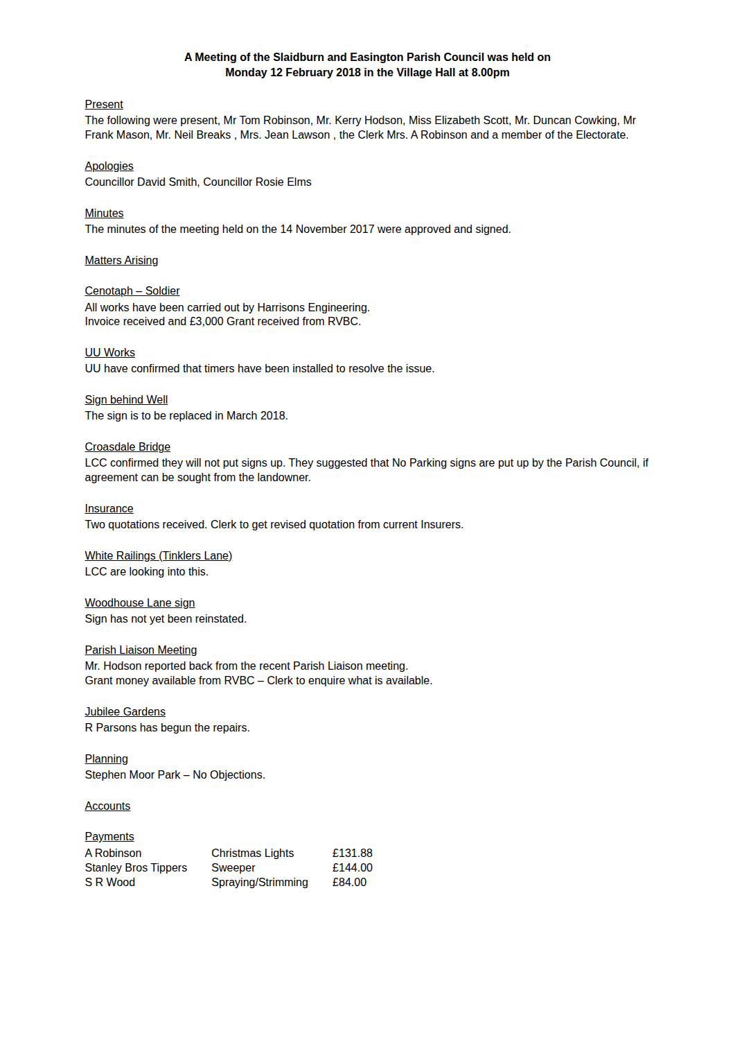A Meeting of the Slaidburn and Easington Parish Council was held on
Monday 12 February 2018 in the Village Hall at 8.00pm
Present
The following were present, Mr Tom Robinson, Mr. Kerry Hodson, Miss Elizabeth Scott, Mr. Duncan Cowking, Mr Frank Mason, Mr. Neil Breaks , Mrs. Jean Lawson , the Clerk Mrs. A Robinson and a member of the Electorate.
Apologies
Councillor David Smith, Councillor Rosie Elms
Minutes
The minutes of the meeting held on the 14 November 2017 were approved and signed.
Matters Arising
Cenotaph – Soldier
All works have been carried out by Harrisons Engineering.
Invoice received and £3,000 Grant received from RVBC.
UU Works
UU have confirmed that timers have been installed to resolve the issue.
Sign behind Well
The sign is to be replaced in March 2018.
Croasdale Bridge
LCC confirmed they will not put signs up. They suggested that No Parking signs are put up by the Parish Council, if agreement can be sought from the landowner.
Insurance
Two quotations received. Clerk to get revised quotation from current Insurers.
White Railings (Tinklers Lane)
LCC are looking into this.
Woodhouse Lane sign
Sign has not yet been reinstated.
Parish Liaison Meeting
Mr. Hodson reported back from the recent Parish Liaison meeting.
Grant money available from RVBC – Clerk to enquire what is available.
Jubilee Gardens
R Parsons has begun the repairs.
Planning
Stephen Moor Park – No Objections.
Accounts
Payments
| A Robinson | Christmas Lights | £131.88 |
| Stanley Bros Tippers | Sweeper | £144.00 |
| S R Wood | Spraying/Strimming | £84.00 |